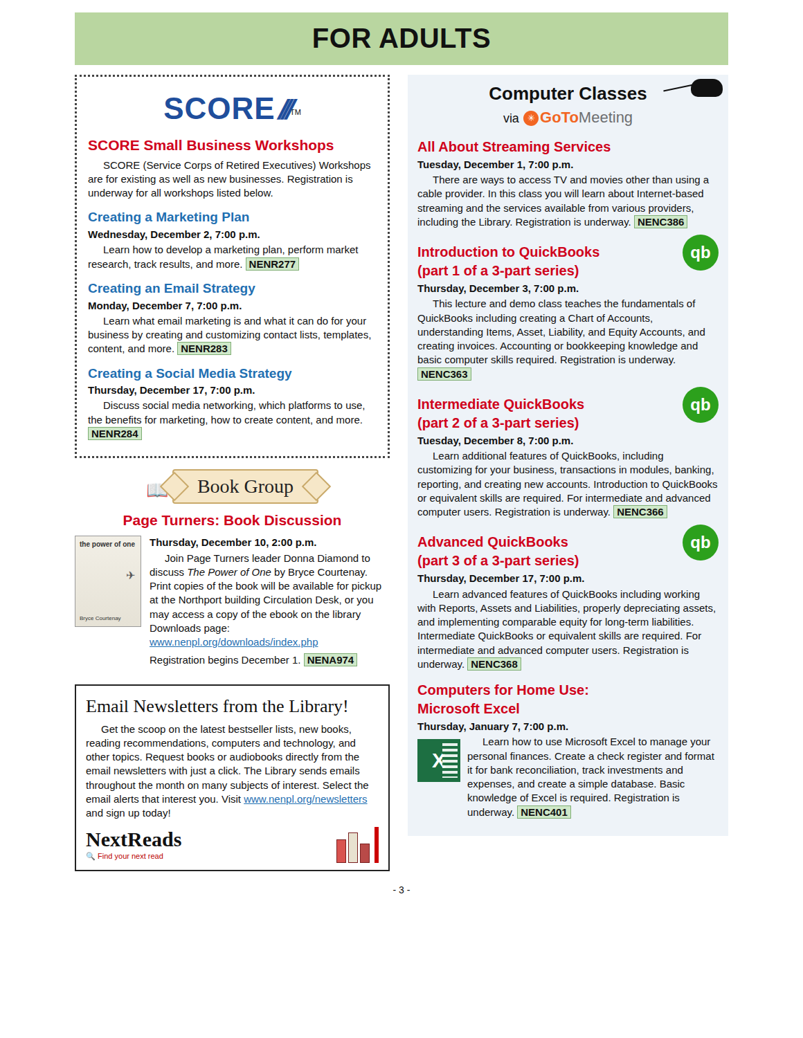FOR ADULTS
SCORE///TM
SCORE Small Business Workshops
SCORE (Service Corps of Retired Executives) Workshops are for existing as well as new businesses. Registration is underway for all workshops listed below.
Creating a Marketing Plan
Wednesday, December 2, 7:00 p.m.
Learn how to develop a marketing plan, perform market research, track results, and more. NENR277
Creating an Email Strategy
Monday, December 7, 7:00 p.m.
Learn what email marketing is and what it can do for your business by creating and customizing contact lists, templates, content, and more. NENR283
Creating a Social Media Strategy
Thursday, December 17, 7:00 p.m.
Discuss social media networking, which platforms to use, the benefits for marketing, how to create content, and more. NENR284
📖Book Group
Page Turners: Book Discussion
the power of one
✈
Bryce Courtenay
Thursday, December 10, 2:00 p.m.
Join Page Turners leader Donna Diamond to discuss The Power of One by Bryce Courtenay. Print copies of the book will be available for pickup at the Northport building Circulation Desk, or you may access a copy of the ebook on the library Downloads page: www.nenpl.org/downloads/index.php
Registration begins December 1. NENA974
Email Newsletters from the Library!
Get the scoop on the latest bestseller lists, new books, reading recommendations, computers and technology, and other topics. Request books or audiobooks directly from the email newsletters with just a click. The Library sends emails throughout the month on many subjects of interest. Select the email alerts that interest you. Visit www.nenpl.org/newsletters and sign up today!
NextReads
🔍 Find your next read
Computer Classes
via ✳Go To Meeting
All About Streaming Services
Tuesday, December 1, 7:00 p.m.
There are ways to access TV and movies other than using a cable provider. In this class you will learn about Internet-based streaming and the services available from various providers, including the Library. Registration is underway. NENC386
Introduction to QuickBooks
(part 1 of a 3-part series)
qb
Thursday, December 3, 7:00 p.m.
This lecture and demo class teaches the fundamentals of QuickBooks including creating a Chart of Accounts, understanding Items, Asset, Liability, and Equity Accounts, and creating invoices. Accounting or bookkeeping knowledge and basic computer skills required. Registration is underway. NENC363
Intermediate QuickBooks
(part 2 of a 3-part series)
qb
Tuesday, December 8, 7:00 p.m.
Learn additional features of QuickBooks, including customizing for your business, transactions in modules, banking, reporting, and creating new accounts. Introduction to QuickBooks or equivalent skills are required. For intermediate and advanced computer users. Registration is underway. NENC366
Advanced QuickBooks
(part 3 of a 3-part series)
qb
Thursday, December 17, 7:00 p.m.
Learn advanced features of QuickBooks including working with Reports, Assets and Liabilities, properly depreciating assets, and implementing comparable equity for long-term liabilities. Intermediate QuickBooks or equivalent skills are required. For intermediate and advanced computer users. Registration is underway. NENC368
Computers for Home Use:
Microsoft Excel
Thursday, January 7, 7:00 p.m.
X
Learn how to use Microsoft Excel to manage your personal finances. Create a check register and format it for bank reconciliation, track investments and expenses, and create a simple database. Basic knowledge of Excel is required. Registration is underway. NENC401
- 3 -